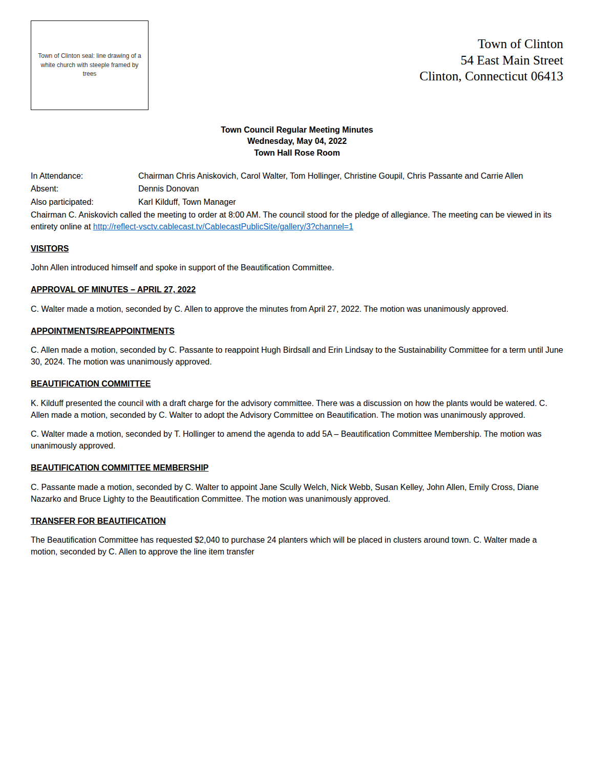Town of Clinton seal: line drawing of a white church with steeple framed by trees
Town of Clinton
54 East Main Street
Clinton, Connecticut 06413
Town Council Regular Meeting Minutes Wednesday, May 04, 2022 Town Hall Rose Room
| In Attendance: | Chairman Chris Aniskovich, Carol Walter, Tom Hollinger, Christine Goupil, Chris Passante and Carrie Allen |
| Absent: | Dennis Donovan |
| Also participated: | Karl Kilduff, Town Manager |
Chairman C. Aniskovich called the meeting to order at 8:00 AM. The council stood for the pledge of allegiance. The meeting can be viewed in its entirety online at http://reflect-vsctv.cablecast.tv/CablecastPublicSite/gallery/3?channel=1
VISITORS
John Allen introduced himself and spoke in support of the Beautification Committee.
APPROVAL OF MINUTES – APRIL 27, 2022
C. Walter made a motion, seconded by C. Allen to approve the minutes from April 27, 2022. The motion was unanimously approved.
APPOINTMENTS/REAPPOINTMENTS
C. Allen made a motion, seconded by C. Passante to reappoint Hugh Birdsall and Erin Lindsay to the Sustainability Committee for a term until June 30, 2024. The motion was unanimously approved.
BEAUTIFICATION COMMITTEE
K. Kilduff presented the council with a draft charge for the advisory committee. There was a discussion on how the plants would be watered. C. Allen made a motion, seconded by C. Walter to adopt the Advisory Committee on Beautification. The motion was unanimously approved.
C. Walter made a motion, seconded by T. Hollinger to amend the agenda to add 5A – Beautification Committee Membership. The motion was unanimously approved.
BEAUTIFICATION COMMITTEE MEMBERSHIP
C. Passante made a motion, seconded by C. Walter to appoint Jane Scully Welch, Nick Webb, Susan Kelley, John Allen, Emily Cross, Diane Nazarko and Bruce Lighty to the Beautification Committee. The motion was unanimously approved.
TRANSFER FOR BEAUTIFICATION
The Beautification Committee has requested $2,040 to purchase 24 planters which will be placed in clusters around town. C. Walter made a motion, seconded by C. Allen to approve the line item transfer